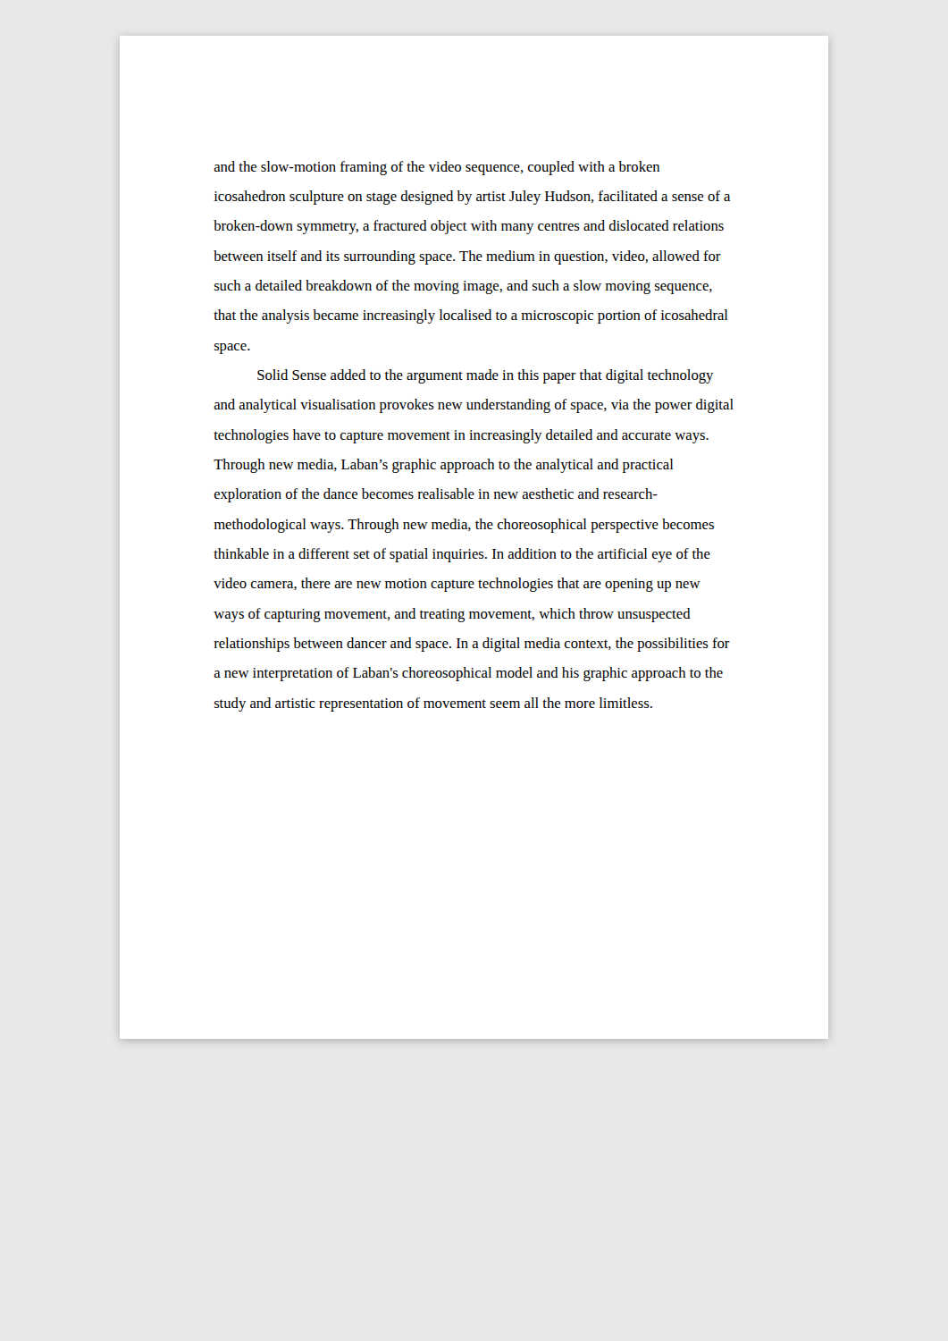and the slow-motion framing of the video sequence, coupled with a broken icosahedron sculpture on stage designed by artist Juley Hudson, facilitated a sense of a broken-down symmetry, a fractured object with many centres and dislocated relations between itself and its surrounding space. The medium in question, video, allowed for such a detailed breakdown of the moving image, and such a slow moving sequence, that the analysis became increasingly localised to a microscopic portion of icosahedral space.
Solid Sense added to the argument made in this paper that digital technology and analytical visualisation provokes new understanding of space, via the power digital technologies have to capture movement in increasingly detailed and accurate ways. Through new media, Laban’s graphic approach to the analytical and practical exploration of the dance becomes realisable in new aesthetic and research-methodological ways. Through new media, the choreosophical perspective becomes thinkable in a different set of spatial inquiries. In addition to the artificial eye of the video camera, there are new motion capture technologies that are opening up new ways of capturing movement, and treating movement, which throw unsuspected relationships between dancer and space. In a digital media context, the possibilities for a new interpretation of Laban's choreosophical model and his graphic approach to the study and artistic representation of movement seem all the more limitless.